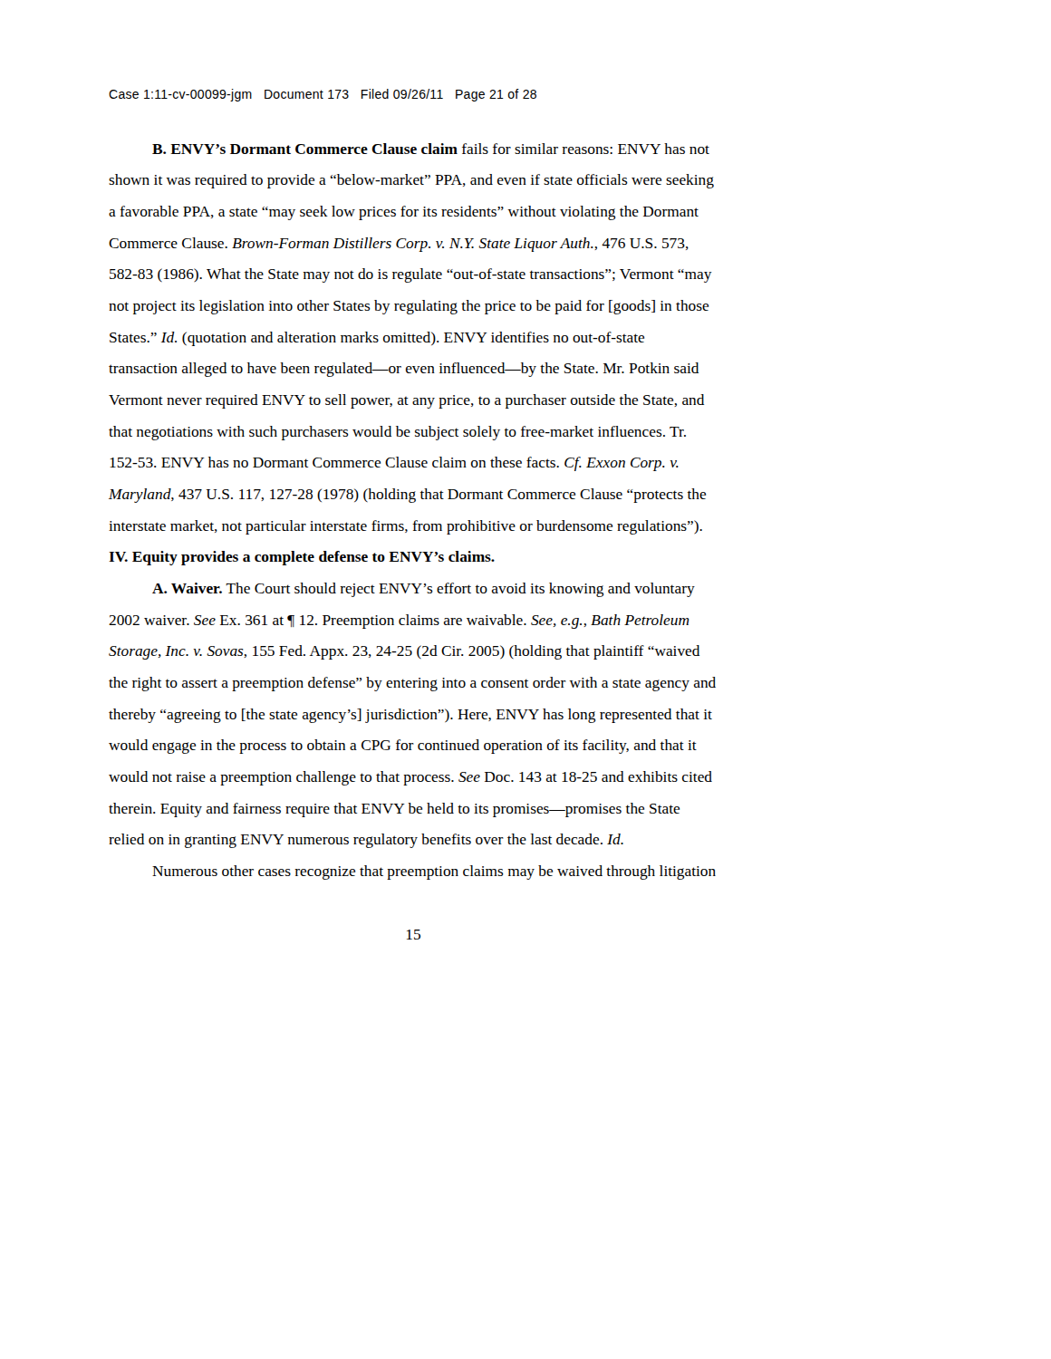Case 1:11-cv-00099-jgm Document 173 Filed 09/26/11 Page 21 of 28
B. ENVY’s Dormant Commerce Clause claim fails for similar reasons: ENVY has not shown it was required to provide a “below-market” PPA, and even if state officials were seeking a favorable PPA, a state “may seek low prices for its residents” without violating the Dormant Commerce Clause. Brown-Forman Distillers Corp. v. N.Y. State Liquor Auth., 476 U.S. 573, 582-83 (1986). What the State may not do is regulate “out-of-state transactions”; Vermont “may not project its legislation into other States by regulating the price to be paid for [goods] in those States.” Id. (quotation and alteration marks omitted). ENVY identifies no out-of-state transaction alleged to have been regulated—or even influenced—by the State. Mr. Potkin said Vermont never required ENVY to sell power, at any price, to a purchaser outside the State, and that negotiations with such purchasers would be subject solely to free-market influences. Tr. 152-53. ENVY has no Dormant Commerce Clause claim on these facts. Cf. Exxon Corp. v. Maryland, 437 U.S. 117, 127-28 (1978) (holding that Dormant Commerce Clause “protects the interstate market, not particular interstate firms, from prohibitive or burdensome regulations”).
IV. Equity provides a complete defense to ENVY’s claims.
A. Waiver. The Court should reject ENVY’s effort to avoid its knowing and voluntary 2002 waiver. See Ex. 361 at ¶ 12. Preemption claims are waivable. See, e.g., Bath Petroleum Storage, Inc. v. Sovas, 155 Fed. Appx. 23, 24-25 (2d Cir. 2005) (holding that plaintiff “waived the right to assert a preemption defense” by entering into a consent order with a state agency and thereby “agreeing to [the state agency’s] jurisdiction”). Here, ENVY has long represented that it would engage in the process to obtain a CPG for continued operation of its facility, and that it would not raise a preemption challenge to that process. See Doc. 143 at 18-25 and exhibits cited therein. Equity and fairness require that ENVY be held to its promises—promises the State relied on in granting ENVY numerous regulatory benefits over the last decade. Id.
Numerous other cases recognize that preemption claims may be waived through litigation
15